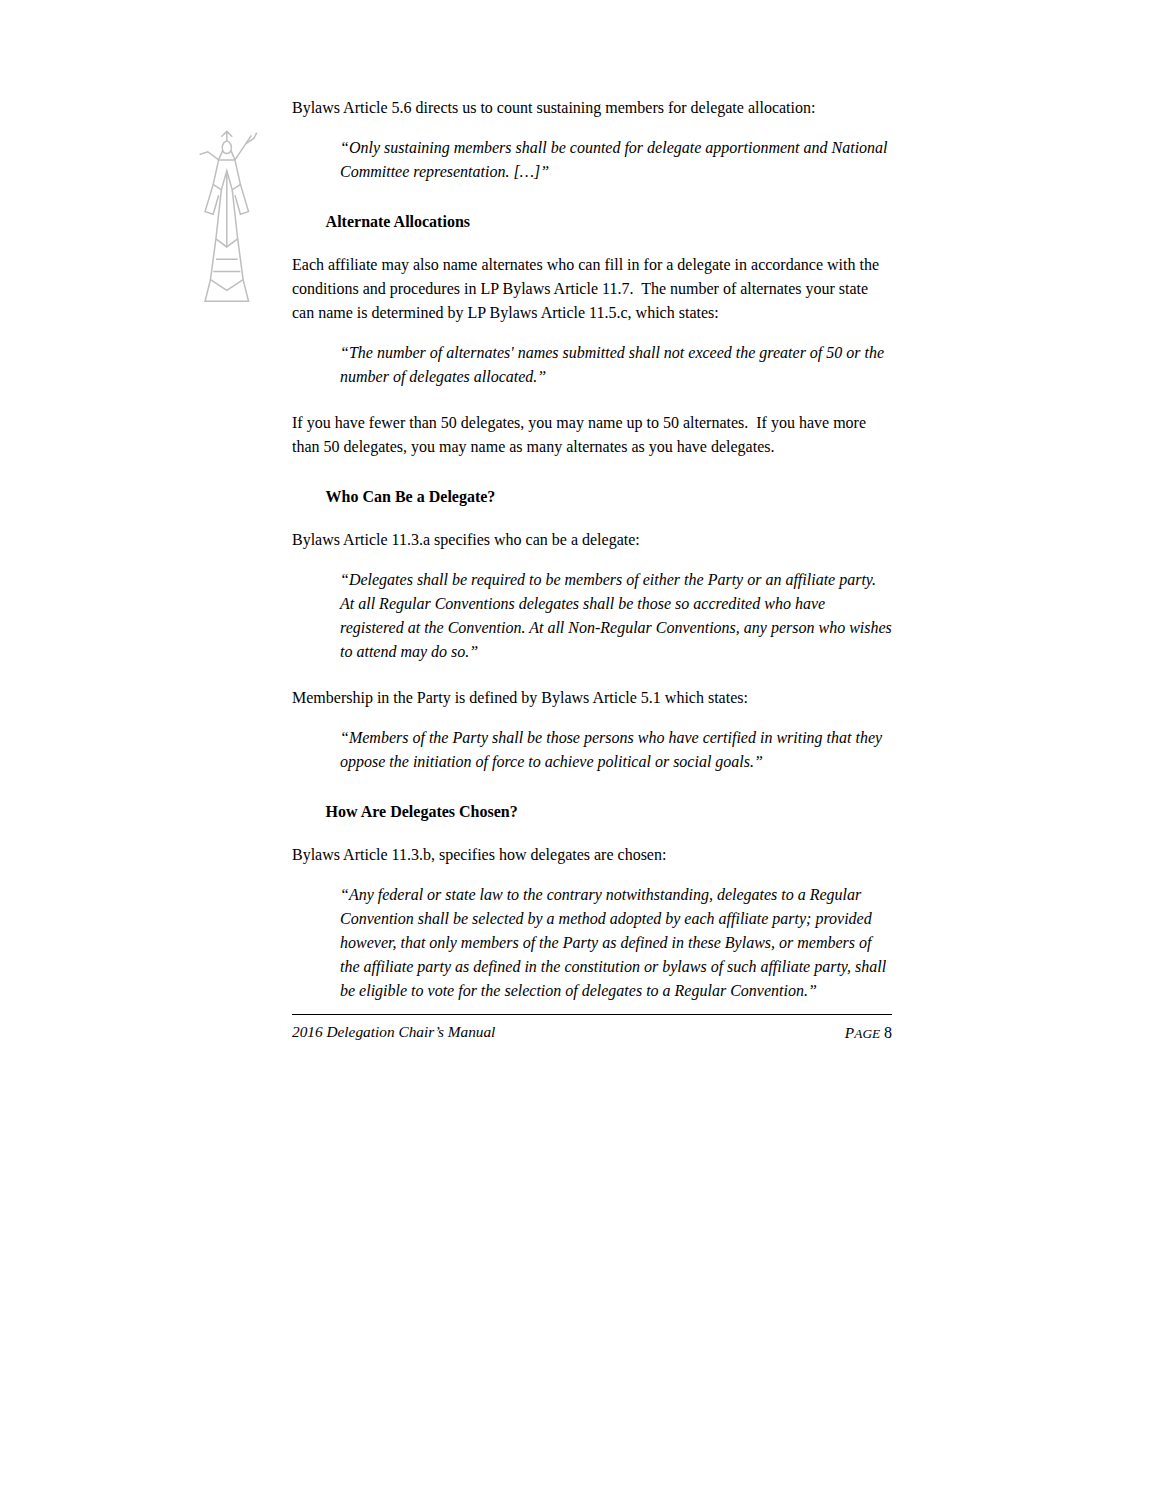Bylaws Article 5.6 directs us to count sustaining members for delegate allocation:
“Only sustaining members shall be counted for delegate apportionment and National Committee representation. […]”
Alternate Allocations
Each affiliate may also name alternates who can fill in for a delegate in accordance with the conditions and procedures in LP Bylaws Article 11.7. The number of alternates your state can name is determined by LP Bylaws Article 11.5.c, which states:
“The number of alternates' names submitted shall not exceed the greater of 50 or the number of delegates allocated.”
If you have fewer than 50 delegates, you may name up to 50 alternates. If you have more than 50 delegates, you may name as many alternates as you have delegates.
Who Can Be a Delegate?
Bylaws Article 11.3.a specifies who can be a delegate:
“Delegates shall be required to be members of either the Party or an affiliate party. At all Regular Conventions delegates shall be those so accredited who have registered at the Convention. At all Non-Regular Conventions, any person who wishes to attend may do so.”
Membership in the Party is defined by Bylaws Article 5.1 which states:
“Members of the Party shall be those persons who have certified in writing that they oppose the initiation of force to achieve political or social goals.”
How Are Delegates Chosen?
Bylaws Article 11.3.b, specifies how delegates are chosen:
“Any federal or state law to the contrary notwithstanding, delegates to a Regular Convention shall be selected by a method adopted by each affiliate party; provided however, that only members of the Party as defined in these Bylaws, or members of the affiliate party as defined in the constitution or bylaws of such affiliate party, shall be eligible to vote for the selection of delegates to a Regular Convention.”
2016 Delegation Chair’s Manual PAGE 8